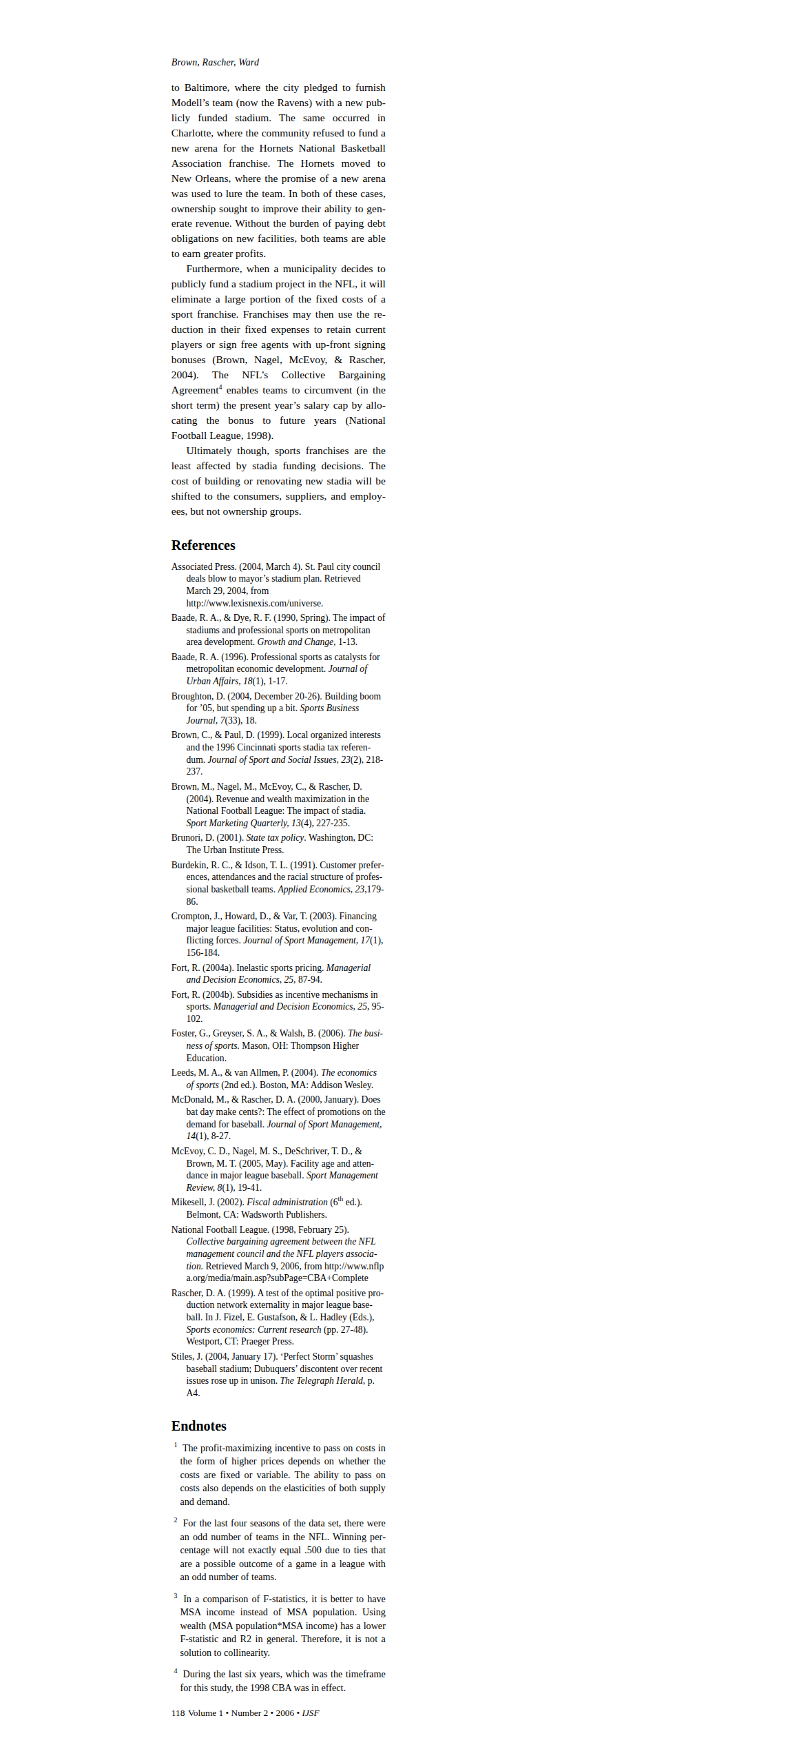Brown, Rascher, Ward
to Baltimore, where the city pledged to furnish Modell’s team (now the Ravens) with a new publicly funded stadium. The same occurred in Charlotte, where the community refused to fund a new arena for the Hornets National Basketball Association franchise. The Hornets moved to New Orleans, where the promise of a new arena was used to lure the team. In both of these cases, ownership sought to improve their ability to generate revenue. Without the burden of paying debt obligations on new facilities, both teams are able to earn greater profits.
Furthermore, when a municipality decides to publicly fund a stadium project in the NFL, it will eliminate a large portion of the fixed costs of a sport franchise. Franchises may then use the reduction in their fixed expenses to retain current players or sign free agents with up-front signing bonuses (Brown, Nagel, McEvoy, & Rascher, 2004). The NFL’s Collective Bargaining Agreement4 enables teams to circumvent (in the short term) the present year’s salary cap by allocating the bonus to future years (National Football League, 1998).
Ultimately though, sports franchises are the least affected by stadia funding decisions. The cost of building or renovating new stadia will be shifted to the consumers, suppliers, and employees, but not ownership groups.
References
Associated Press. (2004, March 4). St. Paul city council deals blow to mayor’s stadium plan. Retrieved March 29, 2004, from http://www.lexisnexis.com/universe.
Baade, R. A., & Dye, R. F. (1990, Spring). The impact of stadiums and professional sports on metropolitan area development. Growth and Change, 1-13.
Baade, R. A. (1996). Professional sports as catalysts for metropolitan economic development. Journal of Urban Affairs, 18(1), 1-17.
Broughton, D. (2004, December 20-26). Building boom for ’05, but spending up a bit. Sports Business Journal, 7(33), 18.
Brown, C., & Paul, D. (1999). Local organized interests and the 1996 Cincinnati sports stadia tax referendum. Journal of Sport and Social Issues, 23(2), 218-237.
Brown, M., Nagel, M., McEvoy, C., & Rascher, D. (2004). Revenue and wealth maximization in the National Football League: The impact of stadia. Sport Marketing Quarterly, 13(4), 227-235.
Brunori, D. (2001). State tax policy. Washington, DC: The Urban Institute Press.
Burdekin, R. C., & Idson, T. L. (1991). Customer preferences, attendances and the racial structure of professional basketball teams. Applied Economics, 23,179-86.
Crompton, J., Howard, D., & Var, T. (2003). Financing major league facilities: Status, evolution and conflicting forces. Journal of Sport Management, 17(1), 156-184.
Fort, R. (2004a). Inelastic sports pricing. Managerial and Decision Economics, 25, 87-94.
Fort, R. (2004b). Subsidies as incentive mechanisms in sports. Managerial and Decision Economics, 25, 95-102.
Foster, G., Greyser, S. A., & Walsh, B. (2006). The business of sports. Mason, OH: Thompson Higher Education.
Leeds, M. A., & van Allmen, P. (2004). The economics of sports (2nd ed.). Boston, MA: Addison Wesley.
McDonald, M., & Rascher, D. A. (2000, January). Does bat day make cents?: The effect of promotions on the demand for baseball. Journal of Sport Management, 14(1), 8-27.
McEvoy, C. D., Nagel, M. S., DeSchriver, T. D., & Brown, M. T. (2005, May). Facility age and attendance in major league baseball. Sport Management Review, 8(1), 19-41.
Mikesell, J. (2002). Fiscal administration (6th ed.). Belmont, CA: Wadsworth Publishers.
National Football League. (1998, February 25). Collective bargaining agreement between the NFL management council and the NFL players association. Retrieved March 9, 2006, from http://www.nflpa.org/media/main.asp?subPage=CBA+Complete
Rascher, D. A. (1999). A test of the optimal positive production network externality in major league baseball. In J. Fizel, E. Gustafson, & L. Hadley (Eds.), Sports economics: Current research (pp. 27-48). Westport, CT: Praeger Press.
Stiles, J. (2004, January 17). ‘Perfect Storm’ squashes baseball stadium; Dubuquers’ discontent over recent issues rose up in unison. The Telegraph Herald, p. A4.
Endnotes
1 The profit-maximizing incentive to pass on costs in the form of higher prices depends on whether the costs are fixed or variable. The ability to pass on costs also depends on the elasticities of both supply and demand.
2 For the last four seasons of the data set, there were an odd number of teams in the NFL. Winning percentage will not exactly equal .500 due to ties that are a possible outcome of a game in a league with an odd number of teams.
3 In a comparison of F-statistics, it is better to have MSA income instead of MSA population. Using wealth (MSA population*MSA income) has a lower F-statistic and R2 in general. Therefore, it is not a solution to collinearity.
4 During the last six years, which was the timeframe for this study, the 1998 CBA was in effect.
118 Volume 1 • Number 2 • 2006 • IJSF